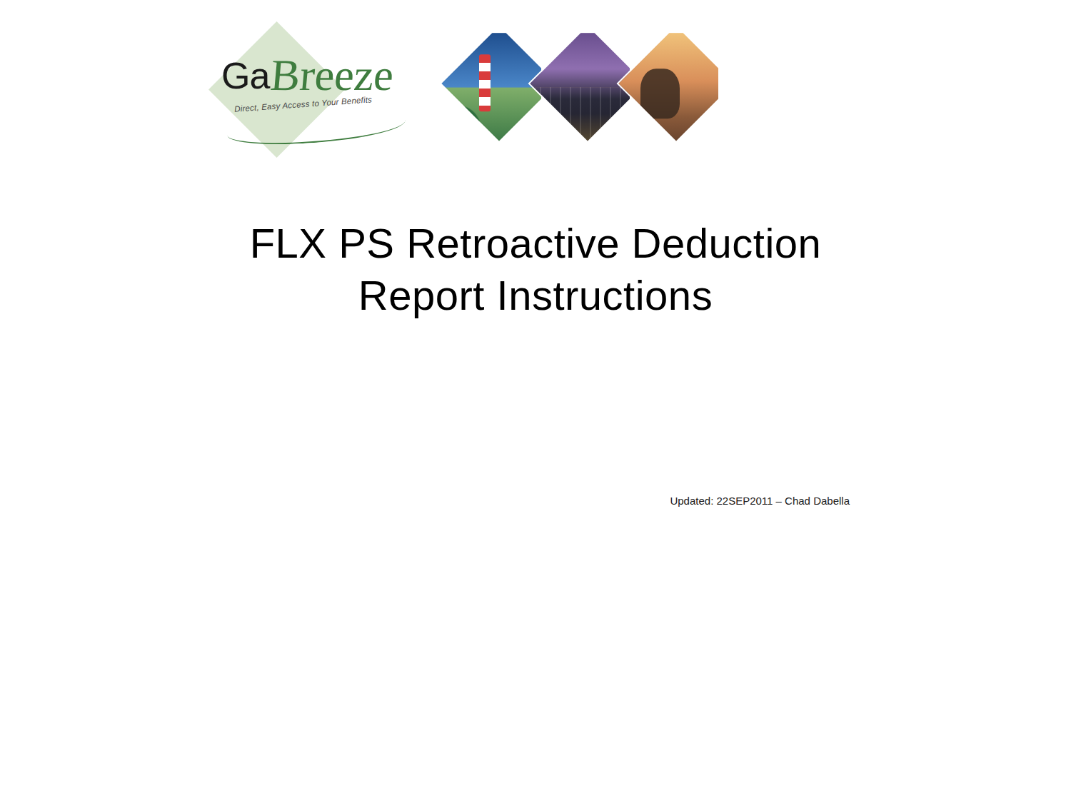Ga Breeze
Direct, Easy Access to Your Benefits
FLX PS Retroactive Deduction
Report Instructions
Updated: 22SEP2011 – Chad Dabella